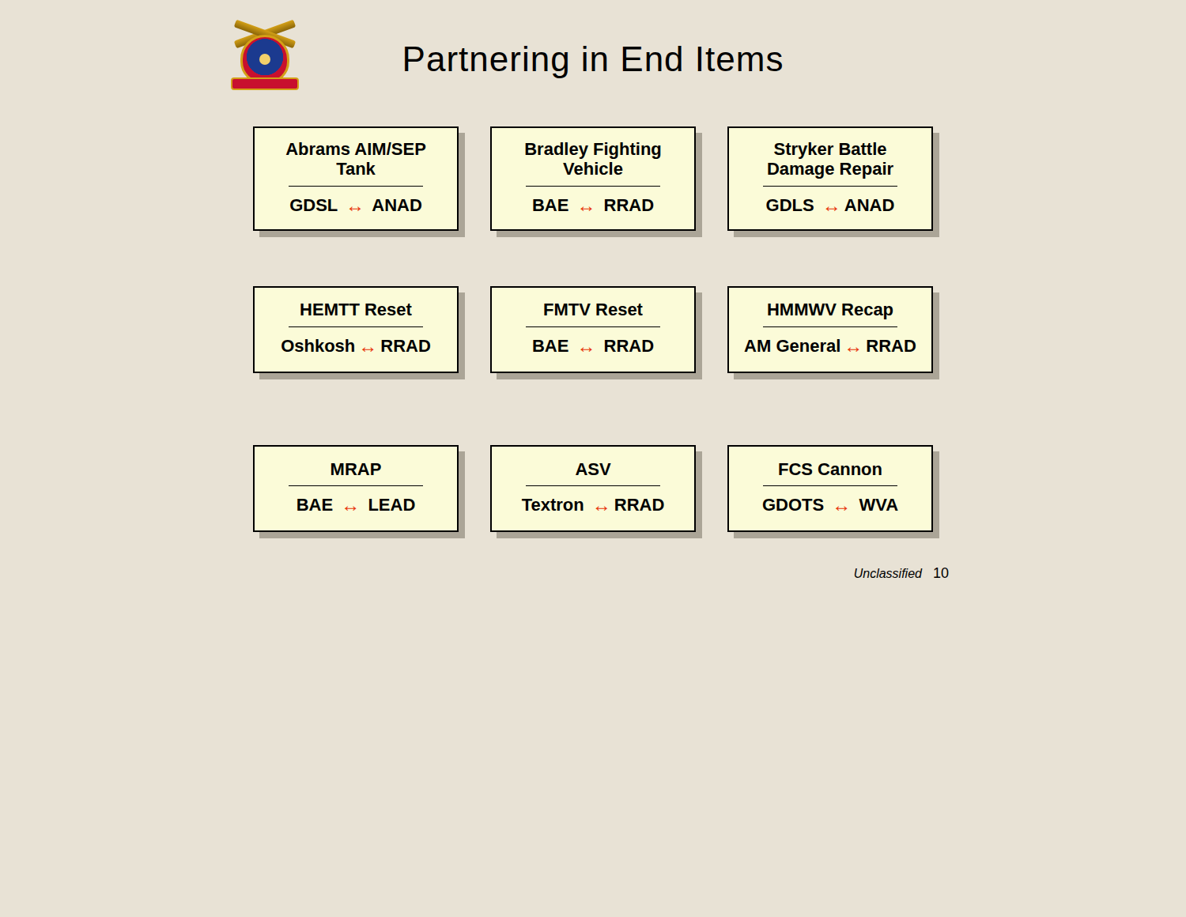Partnering in End Items
Abrams AIM/SEP
Tank
GDSL ↔ ANAD
Bradley Fighting
Vehicle
BAE ↔ RRAD
Stryker Battle
Damage Repair
GDLS ↔ANAD
HEMTT Reset
Oshkosh↔RRAD
FMTV Reset
BAE ↔ RRAD
HMMWV Recap
AM General↔RRAD
MRAP
BAE ↔ LEAD
ASV
Textron ↔RRAD
FCS Cannon
GDOTS ↔ WVA
Unclassified 10